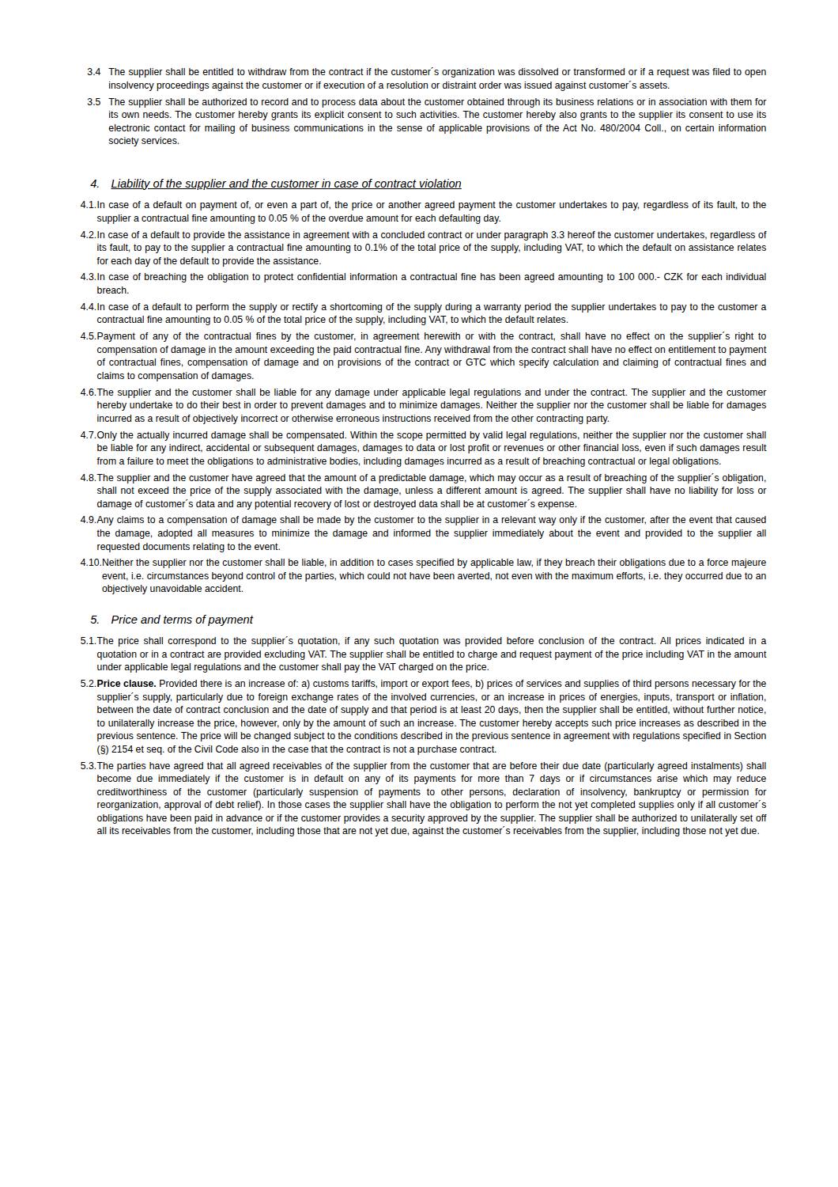3.4 The supplier shall be entitled to withdraw from the contract if the customer´s organization was dissolved or transformed or if a request was filed to open insolvency proceedings against the customer or if execution of a resolution or distraint order was issued against customer´s assets.
3.5 The supplier shall be authorized to record and to process data about the customer obtained through its business relations or in association with them for its own needs. The customer hereby grants its explicit consent to such activities. The customer hereby also grants to the supplier its consent to use its electronic contact for mailing of business communications in the sense of applicable provisions of the Act No. 480/2004 Coll., on certain information society services.
4. Liability of the supplier and the customer in case of contract violation
4.1. In case of a default on payment of, or even a part of, the price or another agreed payment the customer undertakes to pay, regardless of its fault, to the supplier a contractual fine amounting to 0.05 % of the overdue amount for each defaulting day.
4.2. In case of a default to provide the assistance in agreement with a concluded contract or under paragraph 3.3 hereof the customer undertakes, regardless of its fault, to pay to the supplier a contractual fine amounting to 0.1% of the total price of the supply, including VAT, to which the default on assistance relates for each day of the default to provide the assistance.
4.3. In case of breaching the obligation to protect confidential information a contractual fine has been agreed amounting to 100 000.- CZK for each individual breach.
4.4. In case of a default to perform the supply or rectify a shortcoming of the supply during a warranty period the supplier undertakes to pay to the customer a contractual fine amounting to 0.05 % of the total price of the supply, including VAT, to which the default relates.
4.5. Payment of any of the contractual fines by the customer, in agreement herewith or with the contract, shall have no effect on the supplier´s right to compensation of damage in the amount exceeding the paid contractual fine. Any withdrawal from the contract shall have no effect on entitlement to payment of contractual fines, compensation of damage and on provisions of the contract or GTC which specify calculation and claiming of contractual fines and claims to compensation of damages.
4.6. The supplier and the customer shall be liable for any damage under applicable legal regulations and under the contract. The supplier and the customer hereby undertake to do their best in order to prevent damages and to minimize damages. Neither the supplier nor the customer shall be liable for damages incurred as a result of objectively incorrect or otherwise erroneous instructions received from the other contracting party.
4.7. Only the actually incurred damage shall be compensated. Within the scope permitted by valid legal regulations, neither the supplier nor the customer shall be liable for any indirect, accidental or subsequent damages, damages to data or lost profit or revenues or other financial loss, even if such damages result from a failure to meet the obligations to administrative bodies, including damages incurred as a result of breaching contractual or legal obligations.
4.8. The supplier and the customer have agreed that the amount of a predictable damage, which may occur as a result of breaching of the supplier´s obligation, shall not exceed the price of the supply associated with the damage, unless a different amount is agreed. The supplier shall have no liability for loss or damage of customer´s data and any potential recovery of lost or destroyed data shall be at customer´s expense.
4.9. Any claims to a compensation of damage shall be made by the customer to the supplier in a relevant way only if the customer, after the event that caused the damage, adopted all measures to minimize the damage and informed the supplier immediately about the event and provided to the supplier all requested documents relating to the event.
4.10. Neither the supplier nor the customer shall be liable, in addition to cases specified by applicable law, if they breach their obligations due to a force majeure event, i.e. circumstances beyond control of the parties, which could not have been averted, not even with the maximum efforts, i.e. they occurred due to an objectively unavoidable accident.
5. Price and terms of payment
5.1. The price shall correspond to the supplier´s quotation, if any such quotation was provided before conclusion of the contract. All prices indicated in a quotation or in a contract are provided excluding VAT. The supplier shall be entitled to charge and request payment of the price including VAT in the amount under applicable legal regulations and the customer shall pay the VAT charged on the price.
5.2. Price clause. Provided there is an increase of: a) customs tariffs, import or export fees, b) prices of services and supplies of third persons necessary for the supplier´s supply, particularly due to foreign exchange rates of the involved currencies, or an increase in prices of energies, inputs, transport or inflation, between the date of contract conclusion and the date of supply and that period is at least 20 days, then the supplier shall be entitled, without further notice, to unilaterally increase the price, however, only by the amount of such an increase. The customer hereby accepts such price increases as described in the previous sentence. The price will be changed subject to the conditions described in the previous sentence in agreement with regulations specified in Section (§) 2154 et seq. of the Civil Code also in the case that the contract is not a purchase contract.
5.3. The parties have agreed that all agreed receivables of the supplier from the customer that are before their due date (particularly agreed instalments) shall become due immediately if the customer is in default on any of its payments for more than 7 days or if circumstances arise which may reduce creditworthiness of the customer (particularly suspension of payments to other persons, declaration of insolvency, bankruptcy or permission for reorganization, approval of debt relief). In those cases the supplier shall have the obligation to perform the not yet completed supplies only if all customer´s obligations have been paid in advance or if the customer provides a security approved by the supplier. The supplier shall be authorized to unilaterally set off all its receivables from the customer, including those that are not yet due, against the customer´s receivables from the supplier, including those not yet due.